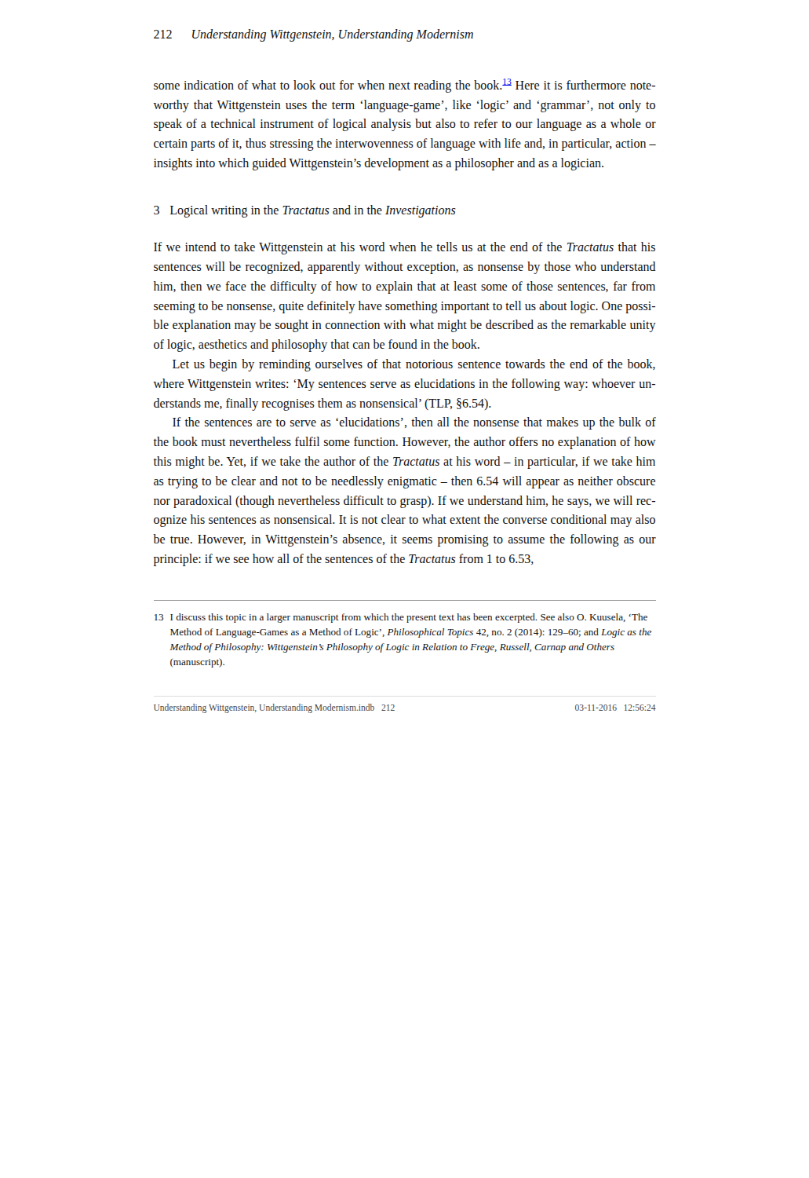212 Understanding Wittgenstein, Understanding Modernism
some indication of what to look out for when next reading the book.13 Here it is furthermore noteworthy that Wittgenstein uses the term ‘language-game’, like ‘logic’ and ‘grammar’, not only to speak of a technical instrument of logical analysis but also to refer to our language as a whole or certain parts of it, thus stressing the interwovenness of language with life and, in particular, action – insights into which guided Wittgenstein’s development as a philosopher and as a logician.
3 Logical writing in the Tractatus and in the Investigations
If we intend to take Wittgenstein at his word when he tells us at the end of the Tractatus that his sentences will be recognized, apparently without exception, as nonsense by those who understand him, then we face the difficulty of how to explain that at least some of those sentences, far from seeming to be nonsense, quite definitely have something important to tell us about logic. One possible explanation may be sought in connection with what might be described as the remarkable unity of logic, aesthetics and philosophy that can be found in the book.
Let us begin by reminding ourselves of that notorious sentence towards the end of the book, where Wittgenstein writes: ‘My sentences serve as elucidations in the following way: whoever understands me, finally recognises them as nonsensical’ (TLP, §6.54).
If the sentences are to serve as ‘elucidations’, then all the nonsense that makes up the bulk of the book must nevertheless fulfil some function. However, the author offers no explanation of how this might be. Yet, if we take the author of the Tractatus at his word – in particular, if we take him as trying to be clear and not to be needlessly enigmatic – then 6.54 will appear as neither obscure nor paradoxical (though nevertheless difficult to grasp). If we understand him, he says, we will recognize his sentences as nonsensical. It is not clear to what extent the converse conditional may also be true. However, in Wittgenstein’s absence, it seems promising to assume the following as our principle: if we see how all of the sentences of the Tractatus from 1 to 6.53,
13 I discuss this topic in a larger manuscript from which the present text has been excerpted. See also O. Kuusela, ‘The Method of Language-Games as a Method of Logic’, Philosophical Topics 42, no. 2 (2014): 129–60; and Logic as the Method of Philosophy: Wittgenstein’s Philosophy of Logic in Relation to Frege, Russell, Carnap and Others (manuscript).
Understanding Wittgenstein, Understanding Modernism.indb 212 03-11-2016 12:56:24